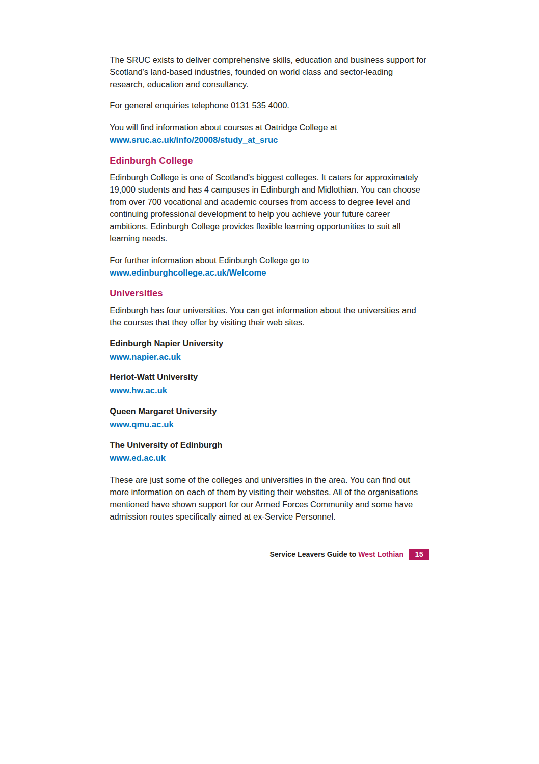The SRUC exists to deliver comprehensive skills, education and business support for Scotland's land-based industries, founded on world class and sector-leading research, education and consultancy.
For general enquiries telephone 0131 535 4000.
You will find information about courses at Oatridge College at
www.sruc.ac.uk/info/20008/study_at_sruc
Edinburgh College
Edinburgh College is one of Scotland's biggest colleges. It caters for approximately 19,000 students and has 4 campuses in Edinburgh and Midlothian. You can choose from over 700 vocational and academic courses from access to degree level and continuing professional development to help you achieve your future career ambitions. Edinburgh College provides flexible learning opportunities to suit all learning needs.
For further information about Edinburgh College go to
www.edinburghcollege.ac.uk/Welcome
Universities
Edinburgh has four universities. You can get information about the universities and the courses that they offer by visiting their web sites.
Edinburgh Napier University
www.napier.ac.uk
Heriot-Watt University
www.hw.ac.uk
Queen Margaret University
www.qmu.ac.uk
The University of Edinburgh
www.ed.ac.uk
These are just some of the colleges and universities in the area. You can find out more information on each of them by visiting their websites. All of the organisations mentioned have shown support for our Armed Forces Community and some have admission routes specifically aimed at ex-Service Personnel.
Service Leavers Guide to West Lothian 15